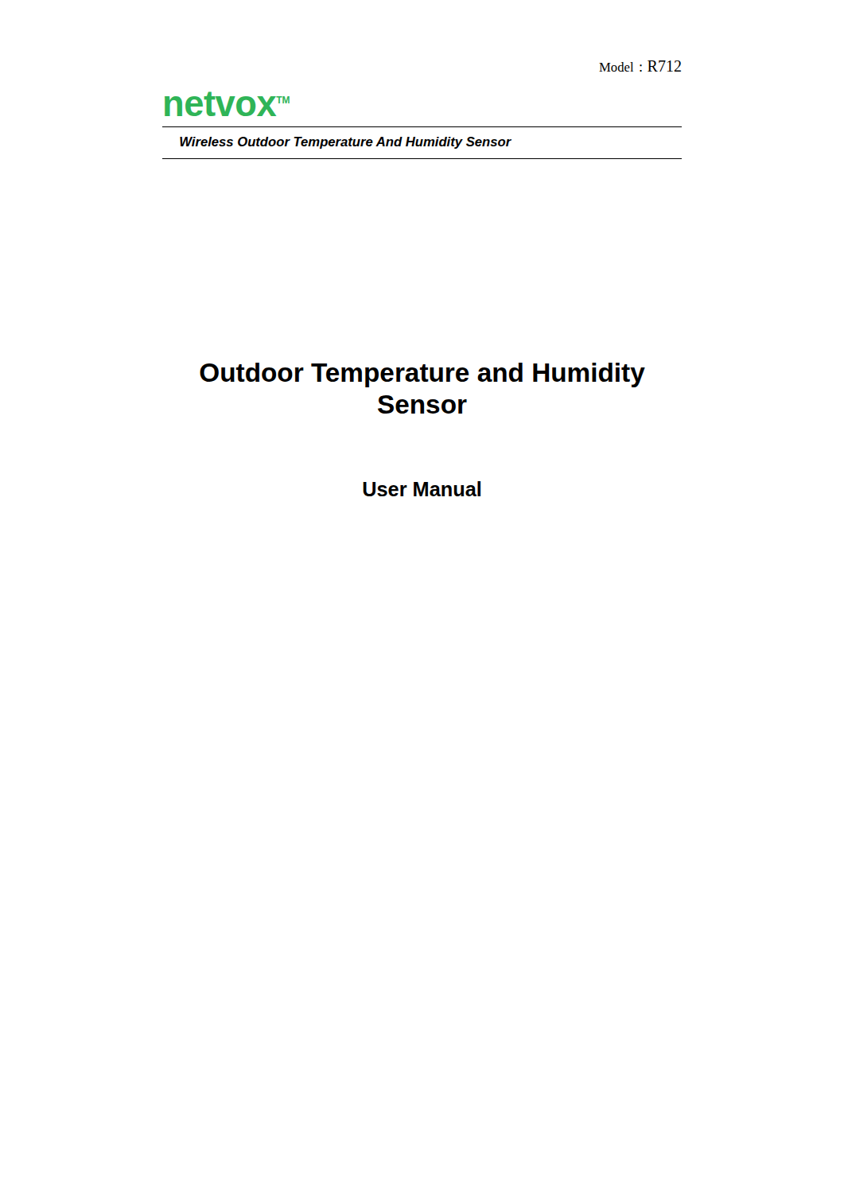Model：R712
netvoxTM
Wireless Outdoor Temperature And Humidity Sensor
Outdoor Temperature and Humidity Sensor
User Manual